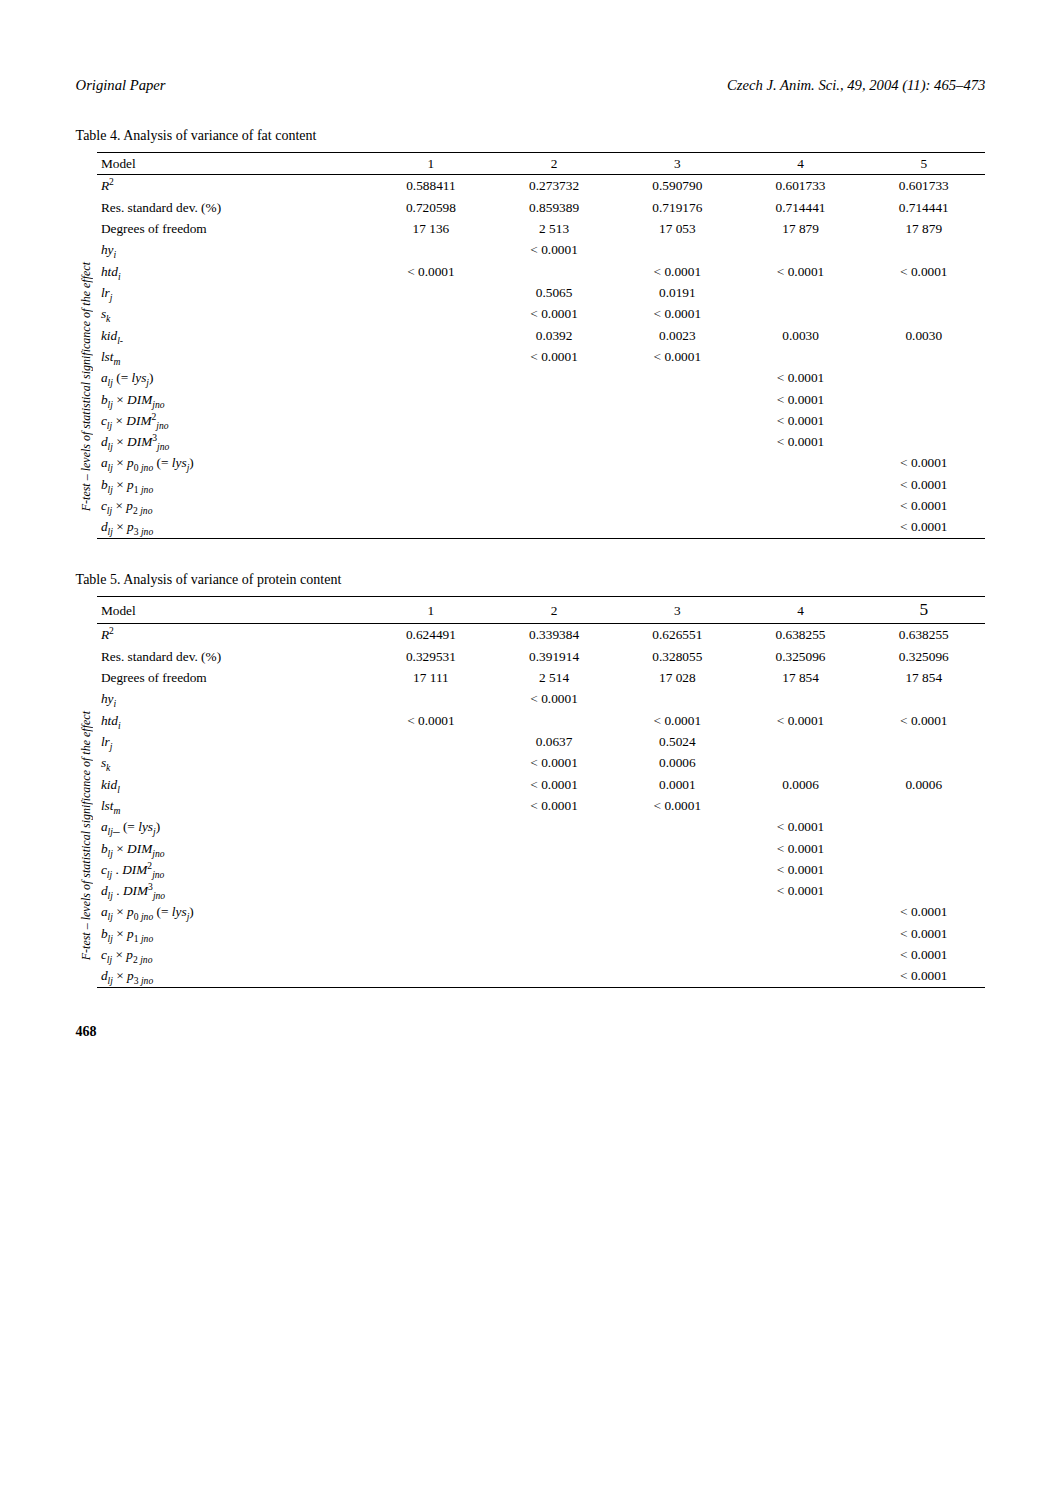Original Paper
Czech J. Anim. Sci., 49, 2004 (11): 465–473
Table 4. Analysis of variance of fat content
| | Model | 1 | 2 | 3 | 4 | 5 |
| --- | --- | --- | --- | --- | --- | --- |
| | R 2 | 0.588411 | 0.273732 | 0.590790 | 0.601733 | 0.601733 |
| | Res. standard dev. (%) | 0.720598 | 0.859389 | 0.719176 | 0.714441 | 0.714441 |
| | Degrees of freedom | 17 136 | 2 513 | 17 053 | 17 879 | 17 879 |
| F-test – levels of statistical significance of the effect | hy i | | < 0.0001 | | | |
| htd i | < 0.0001 | | < 0.0001 | < 0.0001 | < 0.0001 |
| lr j | | 0.5065 | 0.0191 | | |
| s k | | < 0.0001 | < 0.0001 | | |
| kid l- | | 0.0392 | 0.0023 | 0.0030 | 0.0030 |
| lst m | | < 0.0001 | < 0.0001 | | |
| a lj (= lys j ) | | | | < 0.0001 | |
| b lj × DIM jno | | | | < 0.0001 | |
| c lj × DIM 2 jno | | | | < 0.0001 | |
| d lj × DIM 3 jno | | | | < 0.0001 | |
| a lj × p 0 jno (= lys j ) | | | | | < 0.0001 |
| b lj × p 1 jno | | | | | < 0.0001 |
| c lj × p 2 jno | | | | | < 0.0001 |
| d lj × p 3 jno | | | | | < 0.0001 |
Table 5. Analysis of variance of protein content
| | Model | 1 | 2 | 3 | 4 | 5 |
| --- | --- | --- | --- | --- | --- | --- |
| | R 2 | 0.624491 | 0.339384 | 0.626551 | 0.638255 | 0.638255 |
| | Res. standard dev. (%) | 0.329531 | 0.391914 | 0.328055 | 0.325096 | 0.325096 |
| | Degrees of freedom | 17 111 | 2 514 | 17 028 | 17 854 | 17 854 |
| F-test – levels of statistical significance of the effect | hy i | | < 0.0001 | | | |
| htd i | < 0.0001 | | < 0.0001 | < 0.0001 | < 0.0001 |
| lr j | | 0.0637 | 0.5024 | | |
| s k | | < 0.0001 | 0.0006 | | |
| kid l | | < 0.0001 | 0.0001 | 0.0006 | 0.0006 |
| lst m | | < 0.0001 | < 0.0001 | | |
| a lj _ (= lys j ) | | | | < 0.0001 | |
| b lj × DIM jno | | | | < 0.0001 | |
| c lj . DIM 2 jno | | | | < 0.0001 | |
| d lj . DIM 3 jno | | | | < 0.0001 | |
| a lj × p 0 jno (= lys j ) | | | | | < 0.0001 |
| b lj × p 1 jno | | | | | < 0.0001 |
| c lj × p 2 jno | | | | | < 0.0001 |
| d lj × p 3 jno | | | | | < 0.0001 |
468